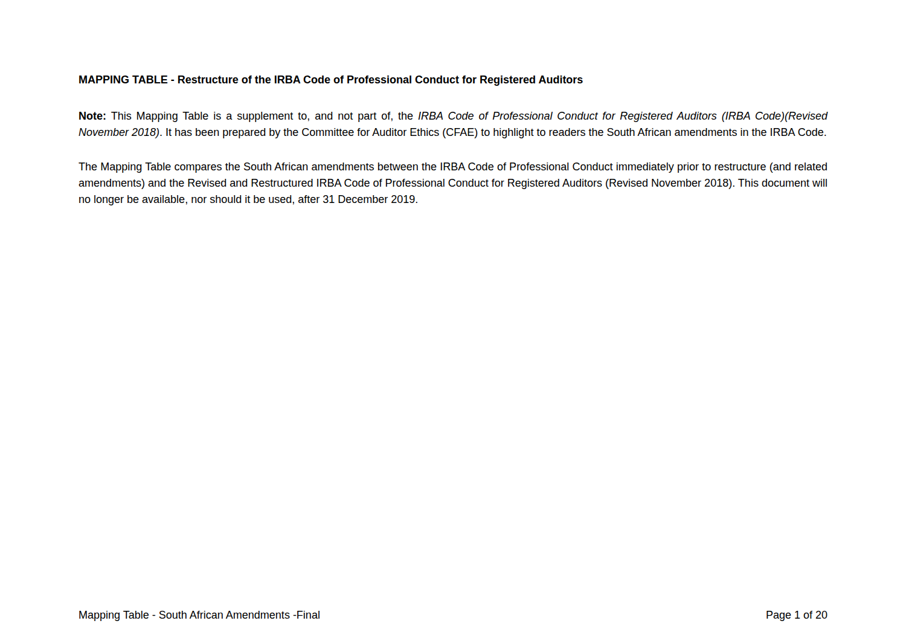MAPPING TABLE - Restructure of the IRBA Code of Professional Conduct for Registered Auditors
Note: This Mapping Table is a supplement to, and not part of, the IRBA Code of Professional Conduct for Registered Auditors (IRBA Code)(Revised November 2018). It has been prepared by the Committee for Auditor Ethics (CFAE) to highlight to readers the South African amendments in the IRBA Code.
The Mapping Table compares the South African amendments between the IRBA Code of Professional Conduct immediately prior to restructure (and related amendments) and the Revised and Restructured IRBA Code of Professional Conduct for Registered Auditors (Revised November 2018). This document will no longer be available, nor should it be used, after 31 December 2019.
Mapping Table - South African Amendments -Final Page 1 of 20